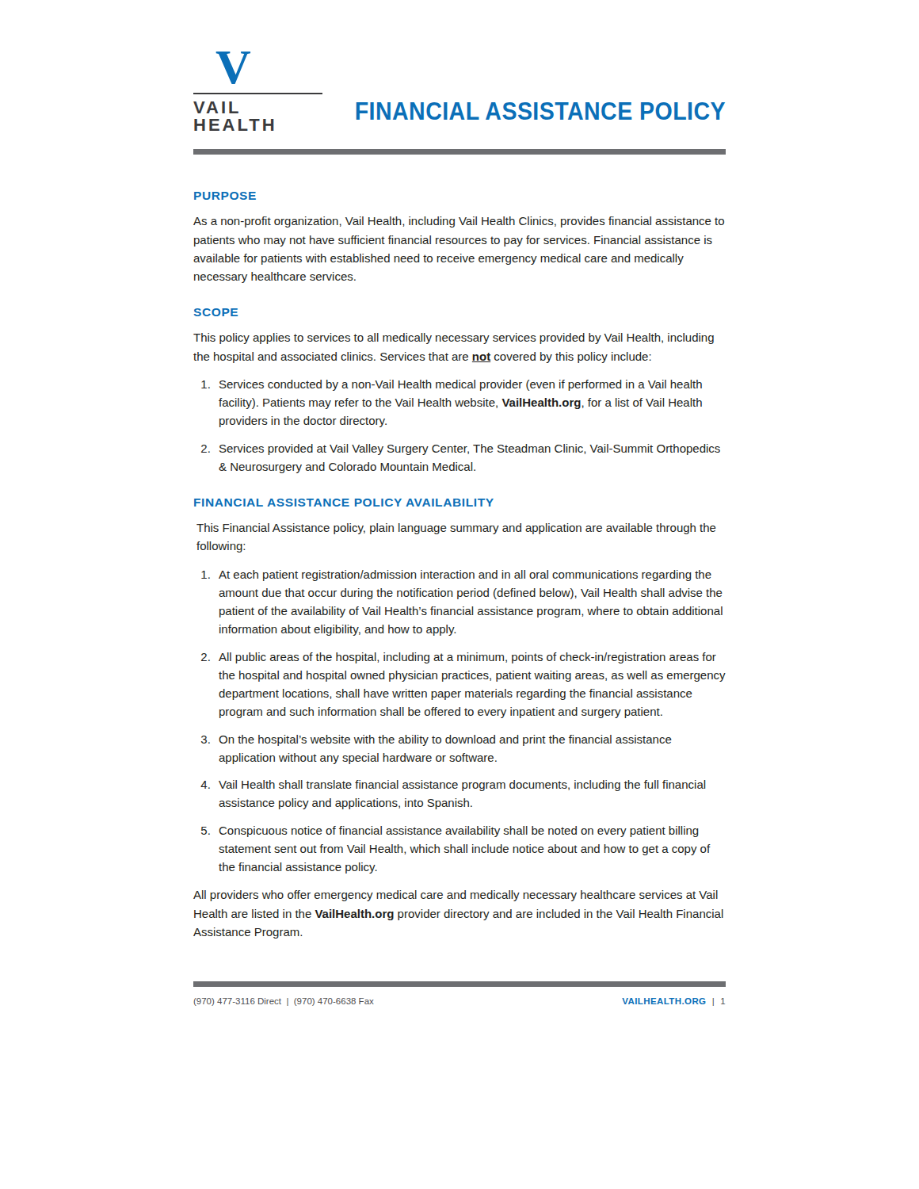V Vail Health
Financial Assistance Policy
Purpose
As a non-profit organization, Vail Health, including Vail Health Clinics, provides financial assistance to patients who may not have sufficient financial resources to pay for services. Financial assistance is available for patients with established need to receive emergency medical care and medically necessary healthcare services.
Scope
This policy applies to services to all medically necessary services provided by Vail Health, including the hospital and associated clinics. Services that are not covered by this policy include:
Services conducted by a non-Vail Health medical provider (even if performed in a Vail health facility). Patients may refer to the Vail Health website, VailHealth.org, for a list of Vail Health providers in the doctor directory.
Services provided at Vail Valley Surgery Center, The Steadman Clinic, Vail-Summit Orthopedics & Neurosurgery and Colorado Mountain Medical.
Financial Assistance Policy Availability
This Financial Assistance policy, plain language summary and application are available through the following:
At each patient registration/admission interaction and in all oral communications regarding the amount due that occur during the notification period (defined below), Vail Health shall advise the patient of the availability of Vail Health’s financial assistance program, where to obtain additional information about eligibility, and how to apply.
All public areas of the hospital, including at a minimum, points of check-in/registration areas for the hospital and hospital owned physician practices, patient waiting areas, as well as emergency department locations, shall have written paper materials regarding the financial assistance program and such information shall be offered to every inpatient and surgery patient.
On the hospital’s website with the ability to download and print the financial assistance application without any special hardware or software.
Vail Health shall translate financial assistance program documents, including the full financial assistance policy and applications, into Spanish.
Conspicuous notice of financial assistance availability shall be noted on every patient billing statement sent out from Vail Health, which shall include notice about and how to get a copy of the financial assistance policy.
All providers who offer emergency medical care and medically necessary healthcare services at Vail Health are listed in the VailHealth.org provider directory and are included in the Vail Health Financial Assistance Program.
(970) 477-3116 Direct | (970) 470-6638 Fax
VAILHEALTH.ORG | 1